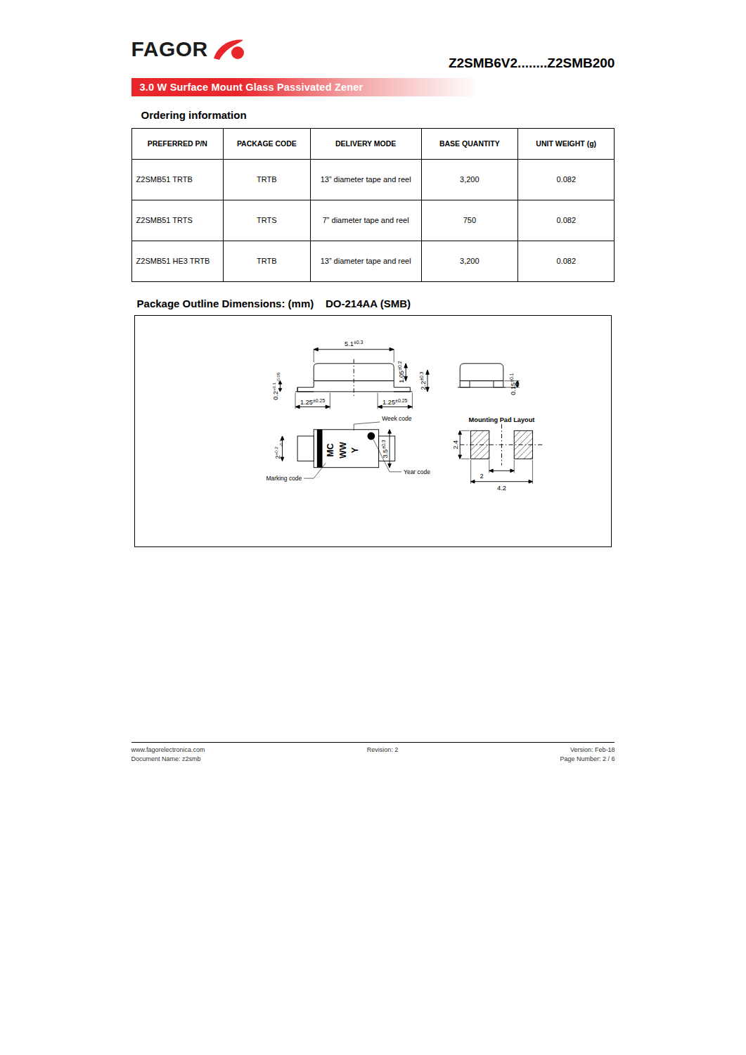FAGOR
Z2SMB6V2........Z2SMB200
3.0 W Surface Mount Glass Passivated Zener
Ordering information
| PREFERRED P/N | PACKAGE CODE | DELIVERY MODE | BASE QUANTITY | UNIT WEIGHT (g) |
| --- | --- | --- | --- | --- |
| Z2SMB51 TRTB | TRTB | 13” diameter tape and reel | 3,200 | 0.082 |
| Z2SMB51 TRTS | TRTS | 7” diameter tape and reel | 750 | 0.082 |
| Z2SMB51 HE3 TRTB | TRTB | 13” diameter tape and reel | 3,200 | 0.082 |
Package Outline Dimensions: (mm) DO-214AA (SMB)
5.1±0.3 1.05±0.2 2.2±0.3 0.2+0.1-0.05 1.25±0.25 1.25±0.25 0.15±0.1 Week code Year code Marking code 2+0.2-0.1 3.5±0.3 MC WW Y Mounting Pad Layout 2.4 2 4.2
www.fagorelectronica.com
Document Name: z2smb
Revision: 2
Version: Feb-18
Page Number: 2 / 6